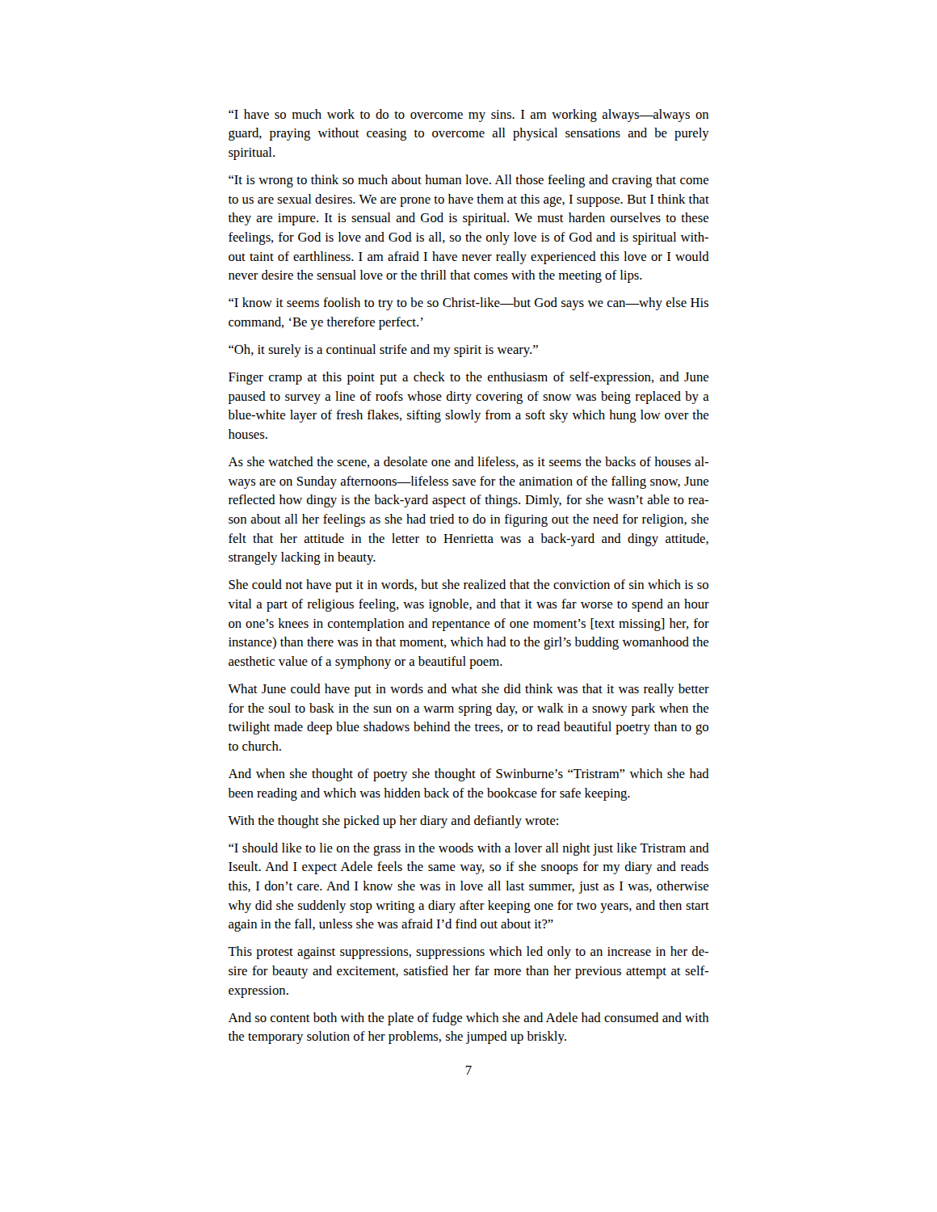“I have so much work to do to overcome my sins. I am working always—always on guard, praying without ceasing to overcome all physical sensations and be purely spiritual.
“It is wrong to think so much about human love. All those feeling and craving that come to us are sexual desires. We are prone to have them at this age, I suppose. But I think that they are impure. It is sensual and God is spiritual. We must harden ourselves to these feelings, for God is love and God is all, so the only love is of God and is spiritual without taint of earthliness. I am afraid I have never really experienced this love or I would never desire the sensual love or the thrill that comes with the meeting of lips.
“I know it seems foolish to try to be so Christ-like—but God says we can—why else His command, ‘Be ye therefore perfect.’
“Oh, it surely is a continual strife and my spirit is weary.”
Finger cramp at this point put a check to the enthusiasm of self-expression, and June paused to survey a line of roofs whose dirty covering of snow was being replaced by a blue-white layer of fresh flakes, sifting slowly from a soft sky which hung low over the houses.
As she watched the scene, a desolate one and lifeless, as it seems the backs of houses always are on Sunday afternoons—lifeless save for the animation of the falling snow, June reflected how dingy is the back-yard aspect of things. Dimly, for she wasn’t able to reason about all her feelings as she had tried to do in figuring out the need for religion, she felt that her attitude in the letter to Henrietta was a back-yard and dingy attitude, strangely lacking in beauty.
She could not have put it in words, but she realized that the conviction of sin which is so vital a part of religious feeling, was ignoble, and that it was far worse to spend an hour on one’s knees in contemplation and repentance of one moment’s [text missing] her, for instance) than there was in that moment, which had to the girl’s budding womanhood the aesthetic value of a symphony or a beautiful poem.
What June could have put in words and what she did think was that it was really better for the soul to bask in the sun on a warm spring day, or walk in a snowy park when the twilight made deep blue shadows behind the trees, or to read beautiful poetry than to go to church.
And when she thought of poetry she thought of Swinburne’s “Tristram” which she had been reading and which was hidden back of the bookcase for safe keeping.
With the thought she picked up her diary and defiantly wrote:
“I should like to lie on the grass in the woods with a lover all night just like Tristram and Iseult. And I expect Adele feels the same way, so if she snoops for my diary and reads this, I don’t care. And I know she was in love all last summer, just as I was, otherwise why did she suddenly stop writing a diary after keeping one for two years, and then start again in the fall, unless she was afraid I’d find out about it?”
This protest against suppressions, suppressions which led only to an increase in her desire for beauty and excitement, satisfied her far more than her previous attempt at self-expression.
And so content both with the plate of fudge which she and Adele had consumed and with the temporary solution of her problems, she jumped up briskly.
7